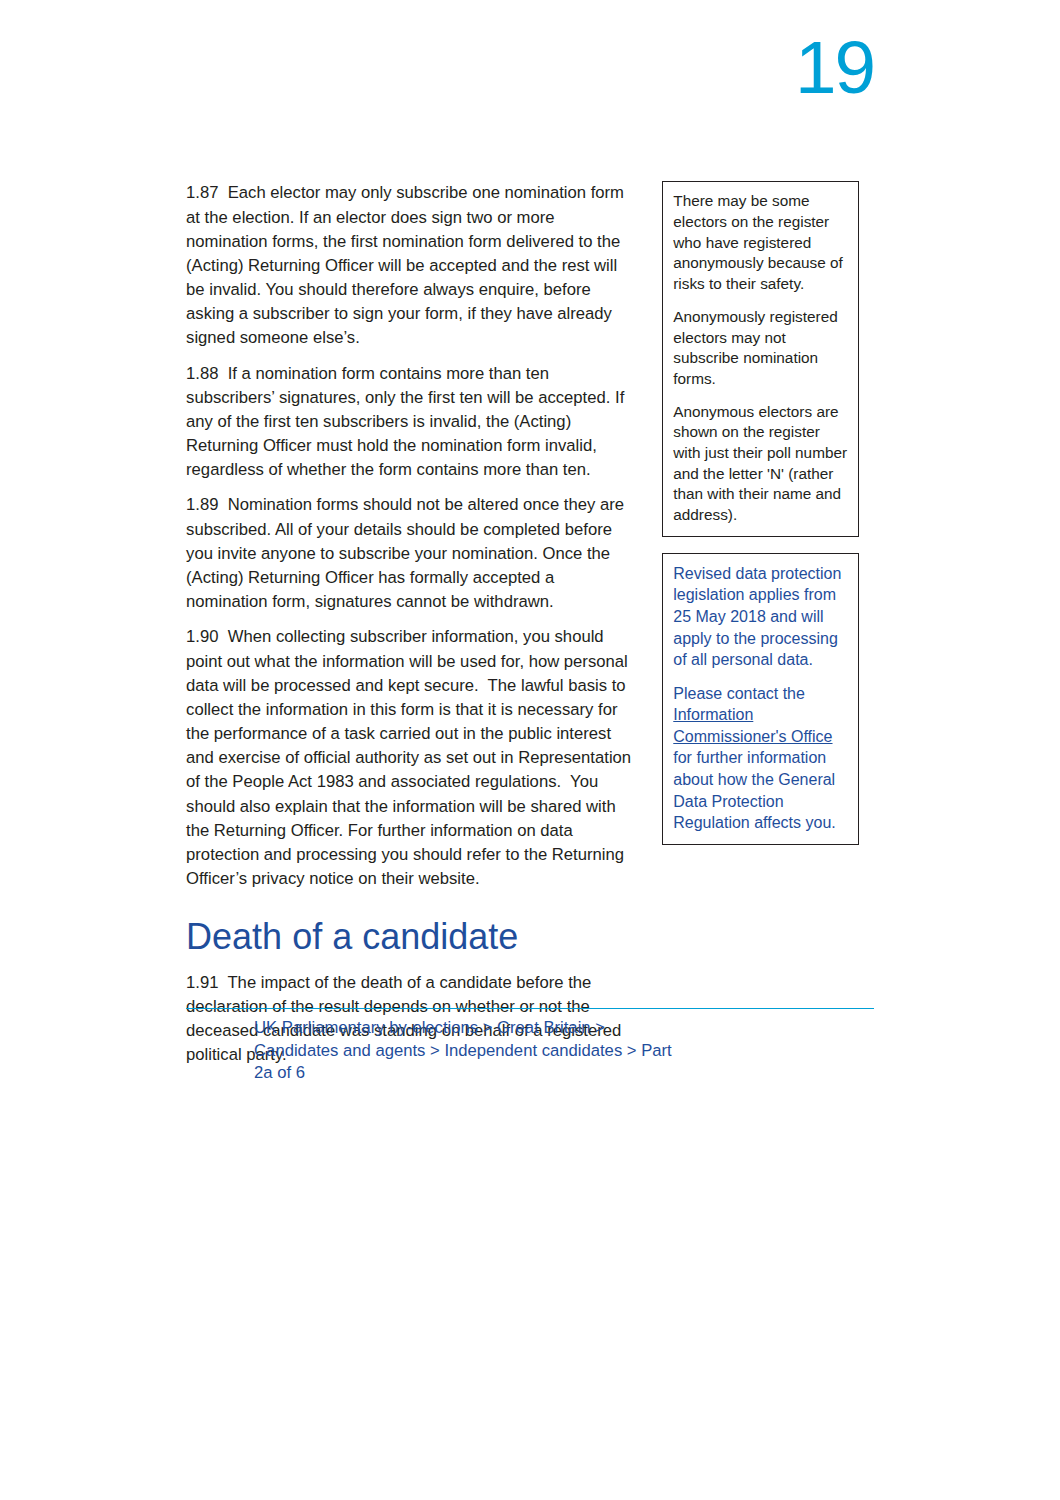19
1.87 Each elector may only subscribe one nomination form at the election. If an elector does sign two or more nomination forms, the first nomination form delivered to the (Acting) Returning Officer will be accepted and the rest will be invalid. You should therefore always enquire, before asking a subscriber to sign your form, if they have already signed someone else’s.
1.88 If a nomination form contains more than ten subscribers’ signatures, only the first ten will be accepted. If any of the first ten subscribers is invalid, the (Acting) Returning Officer must hold the nomination form invalid, regardless of whether the form contains more than ten.
1.89 Nomination forms should not be altered once they are subscribed. All of your details should be completed before you invite anyone to subscribe your nomination. Once the (Acting) Returning Officer has formally accepted a nomination form, signatures cannot be withdrawn.
1.90 When collecting subscriber information, you should point out what the information will be used for, how personal data will be processed and kept secure. The lawful basis to collect the information in this form is that it is necessary for the performance of a task carried out in the public interest and exercise of official authority as set out in Representation of the People Act 1983 and associated regulations. You should also explain that the information will be shared with the Returning Officer. For further information on data protection and processing you should refer to the Returning Officer’s privacy notice on their website.
Death of a candidate
1.91 The impact of the death of a candidate before the declaration of the result depends on whether or not the deceased candidate was standing on behalf of a registered political party.
There may be some electors on the register who have registered anonymously because of risks to their safety.
Anonymously registered electors may not subscribe nomination forms.
Anonymous electors are shown on the register with just their poll number and the letter 'N' (rather than with their name and address).
Revised data protection legislation applies from 25 May 2018 and will apply to the processing of all personal data.
Please contact the Information Commissioner's Office for further information about how the General Data Protection Regulation affects you.
UK Parliamentary by-elections > Great Britain >
Candidates and agents > Independent candidates > Part
2a of 6